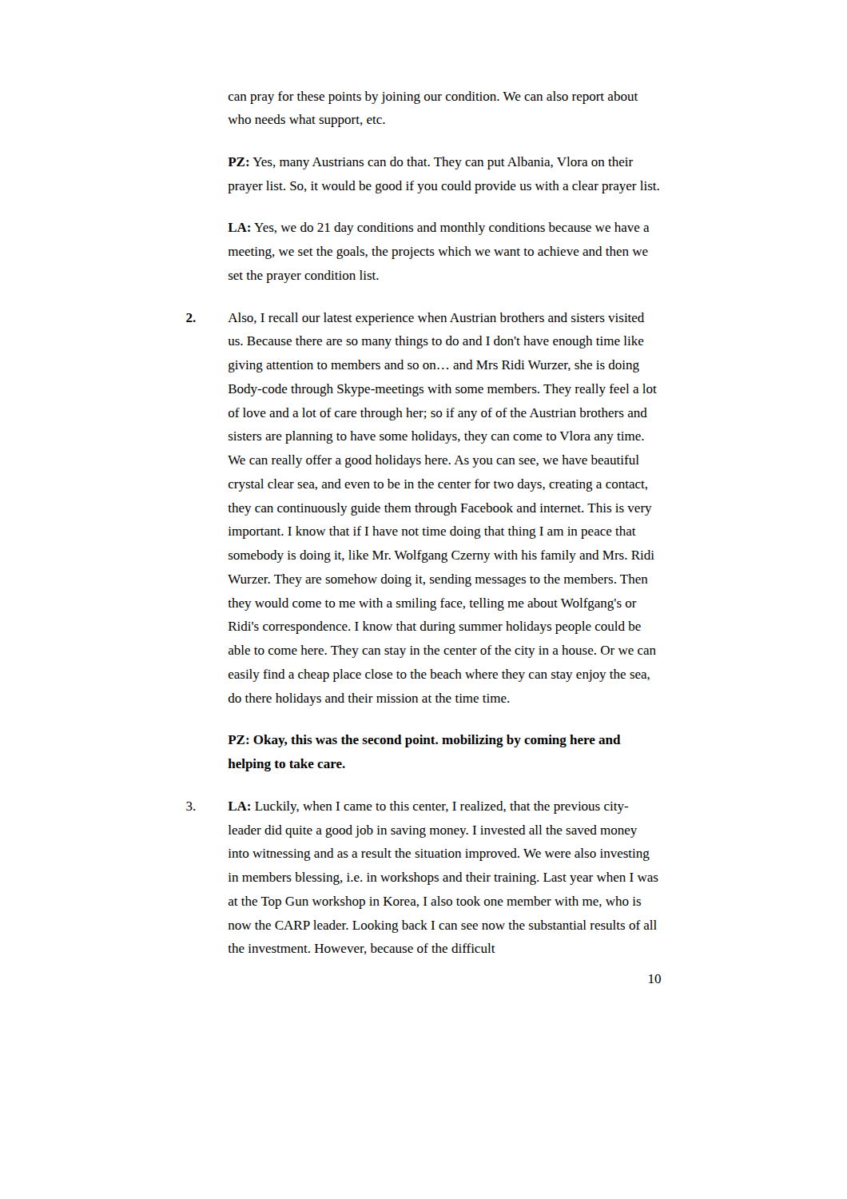can pray for these points by joining our condition. We can also report about who needs what support, etc.
PZ: Yes, many Austrians can do that. They can put Albania, Vlora on their prayer list. So, it would be good if you could provide us with a clear prayer list.
LA: Yes, we do 21 day conditions and monthly conditions because we have a meeting, we set the goals, the projects which we want to achieve and then we set the prayer condition list.
2.
Also, I recall our latest experience when Austrian brothers and sisters visited us. Because there are so many things to do and I don't have enough time like giving attention to members and so on… and Mrs Ridi Wurzer, she is doing Body-code through Skype-meetings with some members. They really feel a lot of love and a lot of care through her; so if any of of the Austrian brothers and sisters are planning to have some holidays, they can come to Vlora any time. We can really offer a good holidays here. As you can see, we have beautiful crystal clear sea, and even to be in the center for two days, creating a contact, they can continuously guide them through Facebook and internet. This is very important. I know that if I have not time doing that thing I am in peace that somebody is doing it, like Mr. Wolfgang Czerny with his family and Mrs. Ridi Wurzer. They are somehow doing it, sending messages to the members. Then they would come to me with a smiling face, telling me about Wolfgang's or Ridi's correspondence. I know that during summer holidays people could be able to come here. They can stay in the center of the city in a house. Or we can easily find a cheap place close to the beach where they can stay enjoy the sea, do there holidays and their mission at the time time.
PZ: Okay, this was the second point. mobilizing by coming here and helping to take care.
3.
LA: Luckily, when I came to this center, I realized, that the previous city-leader did quite a good job in saving money. I invested all the saved money into witnessing and as a result the situation improved. We were also investing in members blessing, i.e. in workshops and their training. Last year when I was at the Top Gun workshop in Korea, I also took one member with me, who is now the CARP leader. Looking back I can see now the substantial results of all the investment. However, because of the difficult
10